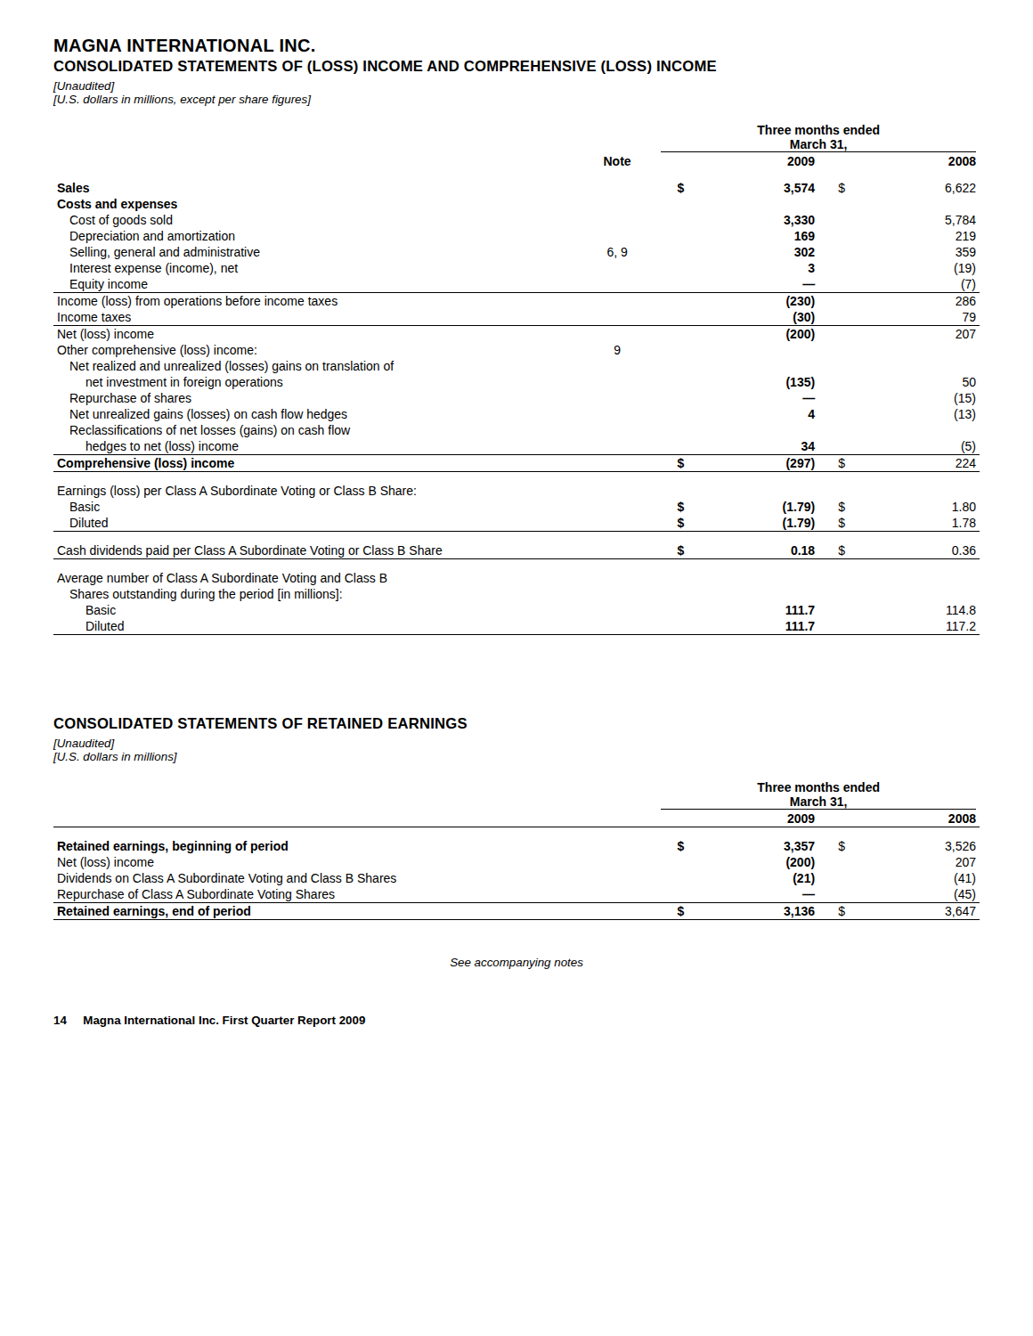MAGNA INTERNATIONAL INC.
CONSOLIDATED STATEMENTS OF (LOSS) INCOME AND COMPREHENSIVE (LOSS) INCOME
[Unaudited]
[U.S. dollars in millions, except per share figures]
| | | Three months ended March 31, |
| | Note | 2009 | 2008 |
| Sales | | $ | 3,574 | $ | 6,622 |
| Costs and expenses | | | | | |
| Cost of goods sold | | | 3,330 | | 5,784 |
| Depreciation and amortization | | | 169 | | 219 |
| Selling, general and administrative | 6, 9 | | 302 | | 359 |
| Interest expense (income), net | | | 3 | | (19) |
| Equity income | | | — | | (7) |
| Income (loss) from operations before income taxes | | | (230) | | 286 |
| Income taxes | | | (30) | | 79 |
| Net (loss) income | | | (200) | | 207 |
| Other comprehensive (loss) income: | 9 | | | | |
| Net realized and unrealized (losses) gains on translation of | | | | | |
| net investment in foreign operations | | | (135) | | 50 |
| Repurchase of shares | | | — | | (15) |
| Net unrealized gains (losses) on cash flow hedges | | | 4 | | (13) |
| Reclassifications of net losses (gains) on cash flow | | | | | |
| hedges to net (loss) income | | | 34 | | (5) |
| Comprehensive (loss) income | | $ | (297) | $ | 224 |
| Earnings (loss) per Class A Subordinate Voting or Class B Share: | | | | | |
| Basic | | $ | (1.79) | $ | 1.80 |
| Diluted | | $ | (1.79) | $ | 1.78 |
| Cash dividends paid per Class A Subordinate Voting or Class B Share | | $ | 0.18 | $ | 0.36 |
| Average number of Class A Subordinate Voting and Class B | | | | | |
| Shares outstanding during the period [in millions]: | | | | | |
| Basic | | | 111.7 | | 114.8 |
| Diluted | | | 111.7 | | 117.2 |
CONSOLIDATED STATEMENTS OF RETAINED EARNINGS
[Unaudited]
[U.S. dollars in millions]
| | Three months ended March 31, |
| | 2009 | 2008 |
| Retained earnings, beginning of period | $ | 3,357 | $ | 3,526 |
| Net (loss) income | | (200) | | 207 |
| Dividends on Class A Subordinate Voting and Class B Shares | | (21) | | (41) |
| Repurchase of Class A Subordinate Voting Shares | | — | | (45) |
| Retained earnings, end of period | $ | 3,136 | $ | 3,647 |
See accompanying notes
14 Magna International Inc. First Quarter Report 2009